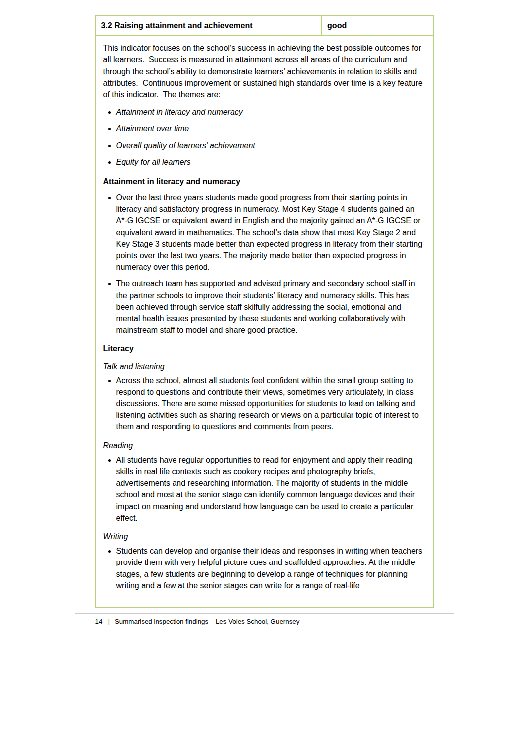| 3.2 Raising attainment and achievement | good |
This indicator focuses on the school’s success in achieving the best possible outcomes for all learners. Success is measured in attainment across all areas of the curriculum and through the school’s ability to demonstrate learners’ achievements in relation to skills and attributes. Continuous improvement or sustained high standards over time is a key feature of this indicator. The themes are:
Attainment in literacy and numeracy
Attainment over time
Overall quality of learners’ achievement
Equity for all learners
Attainment in literacy and numeracy
Over the last three years students made good progress from their starting points in literacy and satisfactory progress in numeracy. Most Key Stage 4 students gained an A*-G IGCSE or equivalent award in English and the majority gained an A*-G IGCSE or equivalent award in mathematics. The school’s data show that most Key Stage 2 and Key Stage 3 students made better than expected progress in literacy from their starting points over the last two years. The majority made better than expected progress in numeracy over this period.
The outreach team has supported and advised primary and secondary school staff in the partner schools to improve their students’ literacy and numeracy skills. This has been achieved through service staff skilfully addressing the social, emotional and mental health issues presented by these students and working collaboratively with mainstream staff to model and share good practice.
Literacy
Talk and listening
Across the school, almost all students feel confident within the small group setting to respond to questions and contribute their views, sometimes very articulately, in class discussions. There are some missed opportunities for students to lead on talking and listening activities such as sharing research or views on a particular topic of interest to them and responding to questions and comments from peers.
Reading
All students have regular opportunities to read for enjoyment and apply their reading skills in real life contexts such as cookery recipes and photography briefs, advertisements and researching information. The majority of students in the middle school and most at the senior stage can identify common language devices and their impact on meaning and understand how language can be used to create a particular effect.
Writing
Students can develop and organise their ideas and responses in writing when teachers provide them with very helpful picture cues and scaffolded approaches. At the middle stages, a few students are beginning to develop a range of techniques for planning writing and a few at the senior stages can write for a range of real-life
14|Summarised inspection findings – Les Voies School, Guernsey